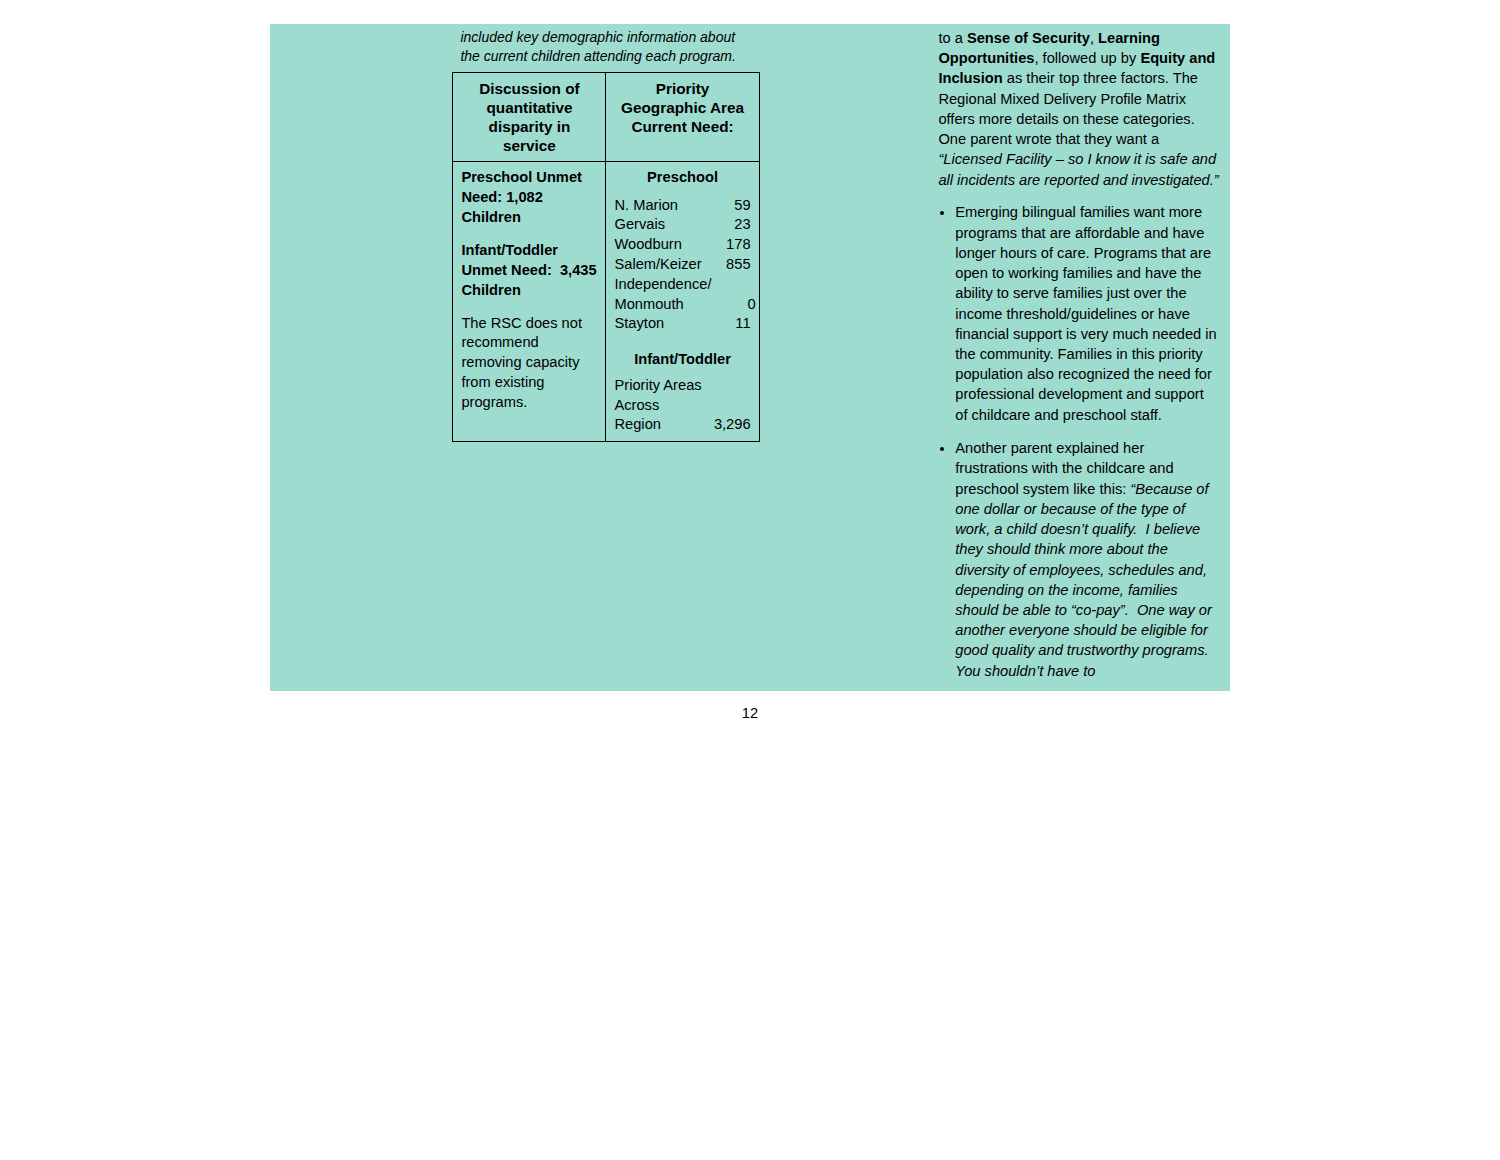| | included key demographic information about the current children attending each program. / Discussion of quantitative disparity in service / Priority Geographic Area Current Need: / / Preschool Unmet Need: 1,082 Children Infant/Toddler Unmet Need: 3,435 Children The RSC does not recommend removing capacity from existing programs. / Preschool N. Marion 59 Gervais 23 Woodburn 178 Salem/Keizer 855 Independence/ Monmouth 0 Stayton 11 Infant/Toddler Priority Areas Across Region 3,296 / | | to a Sense of Security , Learning Opportunities , followed up by Equity and Inclusion as their top three factors. The Regional Mixed Delivery Profile Matrix offers more details on these categories. One parent wrote that they want a “Licensed Facility – so I know it is safe and all incidents are reported and investigated.” Emerging bilingual families want more programs that are affordable and have longer hours of care. Programs that are open to working families and have the ability to serve families just over the income threshold/guidelines or have financial support is very much needed in the community. Families in this priority population also recognized the need for professional development and support of childcare and preschool staff. Another parent explained her frustrations with the childcare and preschool system like this: “Because of one dollar or because of the type of work, a child doesn’t qualify. I believe they should think more about the diversity of employees, schedules and, depending on the income, families should be able to “co-pay”. One way or another everyone should be eligible for good quality and trustworthy programs. You shouldn’t have to |
12